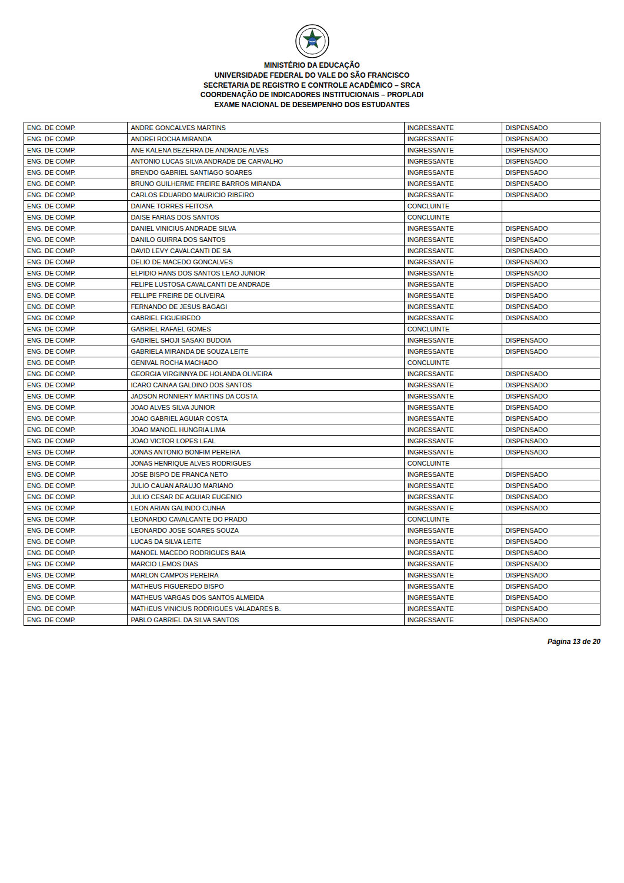MINISTÉRIO DA EDUCAÇÃO
UNIVERSIDADE FEDERAL DO VALE DO SÃO FRANCISCO
SECRETARIA DE REGISTRO E CONTROLE ACADÊMICO – SRCA
COORDENAÇÃO DE INDICADORES INSTITUCIONAIS – PROPLADI
EXAME NACIONAL DE DESEMPENHO DOS ESTUDANTES
| ENG. DE COMP. | ANDRE GONCALVES MARTINS | INGRESSANTE | DISPENSADO |
| ENG. DE COMP. | ANDREI ROCHA MIRANDA | INGRESSANTE | DISPENSADO |
| ENG. DE COMP. | ANE KALENA BEZERRA DE ANDRADE ALVES | INGRESSANTE | DISPENSADO |
| ENG. DE COMP. | ANTONIO LUCAS SILVA ANDRADE DE CARVALHO | INGRESSANTE | DISPENSADO |
| ENG. DE COMP. | BRENDO GABRIEL SANTIAGO SOARES | INGRESSANTE | DISPENSADO |
| ENG. DE COMP. | BRUNO GUILHERME FREIRE BARROS MIRANDA | INGRESSANTE | DISPENSADO |
| ENG. DE COMP. | CARLOS EDUARDO MAURICIO RIBEIRO | INGRESSANTE | DISPENSADO |
| ENG. DE COMP. | DAIANE TORRES FEITOSA | CONCLUINTE | |
| ENG. DE COMP. | DAISE FARIAS DOS SANTOS | CONCLUINTE | |
| ENG. DE COMP. | DANIEL VINICIUS ANDRADE SILVA | INGRESSANTE | DISPENSADO |
| ENG. DE COMP. | DANILO GUIRRA DOS SANTOS | INGRESSANTE | DISPENSADO |
| ENG. DE COMP. | DAVID LEVY CAVALCANTI DE SA | INGRESSANTE | DISPENSADO |
| ENG. DE COMP. | DELIO DE MACEDO GONCALVES | INGRESSANTE | DISPENSADO |
| ENG. DE COMP. | ELPIDIO HANS DOS SANTOS LEAO JUNIOR | INGRESSANTE | DISPENSADO |
| ENG. DE COMP. | FELIPE LUSTOSA CAVALCANTI DE ANDRADE | INGRESSANTE | DISPENSADO |
| ENG. DE COMP. | FELLIPE FREIRE DE OLIVEIRA | INGRESSANTE | DISPENSADO |
| ENG. DE COMP. | FERNANDO DE JESUS BAGAGI | INGRESSANTE | DISPENSADO |
| ENG. DE COMP. | GABRIEL FIGUEIREDO | INGRESSANTE | DISPENSADO |
| ENG. DE COMP. | GABRIEL RAFAEL GOMES | CONCLUINTE | |
| ENG. DE COMP. | GABRIEL SHOJI SASAKI BUDOIA | INGRESSANTE | DISPENSADO |
| ENG. DE COMP. | GABRIELA MIRANDA DE SOUZA LEITE | INGRESSANTE | DISPENSADO |
| ENG. DE COMP. | GENIVAL ROCHA MACHADO | CONCLUINTE | |
| ENG. DE COMP. | GEORGIA VIRGINNYA DE HOLANDA OLIVEIRA | INGRESSANTE | DISPENSADO |
| ENG. DE COMP. | ICARO CAINAA GALDINO DOS SANTOS | INGRESSANTE | DISPENSADO |
| ENG. DE COMP. | JADSON RONNIERY MARTINS DA COSTA | INGRESSANTE | DISPENSADO |
| ENG. DE COMP. | JOAO ALVES SILVA JUNIOR | INGRESSANTE | DISPENSADO |
| ENG. DE COMP. | JOAO GABRIEL AGUIAR COSTA | INGRESSANTE | DISPENSADO |
| ENG. DE COMP. | JOAO MANOEL HUNGRIA LIMA | INGRESSANTE | DISPENSADO |
| ENG. DE COMP. | JOAO VICTOR LOPES LEAL | INGRESSANTE | DISPENSADO |
| ENG. DE COMP. | JONAS ANTONIO BONFIM PEREIRA | INGRESSANTE | DISPENSADO |
| ENG. DE COMP. | JONAS HENRIQUE ALVES RODRIGUES | CONCLUINTE | |
| ENG. DE COMP. | JOSE BISPO DE FRANCA NETO | INGRESSANTE | DISPENSADO |
| ENG. DE COMP. | JULIO CAUAN ARAUJO MARIANO | INGRESSANTE | DISPENSADO |
| ENG. DE COMP. | JULIO CESAR DE AGUIAR EUGENIO | INGRESSANTE | DISPENSADO |
| ENG. DE COMP. | LEON ARIAN GALINDO CUNHA | INGRESSANTE | DISPENSADO |
| ENG. DE COMP. | LEONARDO CAVALCANTE DO PRADO | CONCLUINTE | |
| ENG. DE COMP. | LEONARDO JOSE SOARES SOUZA | INGRESSANTE | DISPENSADO |
| ENG. DE COMP. | LUCAS DA SILVA LEITE | INGRESSANTE | DISPENSADO |
| ENG. DE COMP. | MANOEL MACEDO RODRIGUES BAIA | INGRESSANTE | DISPENSADO |
| ENG. DE COMP. | MARCIO LEMOS DIAS | INGRESSANTE | DISPENSADO |
| ENG. DE COMP. | MARLON CAMPOS PEREIRA | INGRESSANTE | DISPENSADO |
| ENG. DE COMP. | MATHEUS FIGUEREDO BISPO | INGRESSANTE | DISPENSADO |
| ENG. DE COMP. | MATHEUS VARGAS DOS SANTOS ALMEIDA | INGRESSANTE | DISPENSADO |
| ENG. DE COMP. | MATHEUS VINICIUS RODRIGUES VALADARES B. | INGRESSANTE | DISPENSADO |
| ENG. DE COMP. | PABLO GABRIEL DA SILVA SANTOS | INGRESSANTE | DISPENSADO |
Página 13 de 20